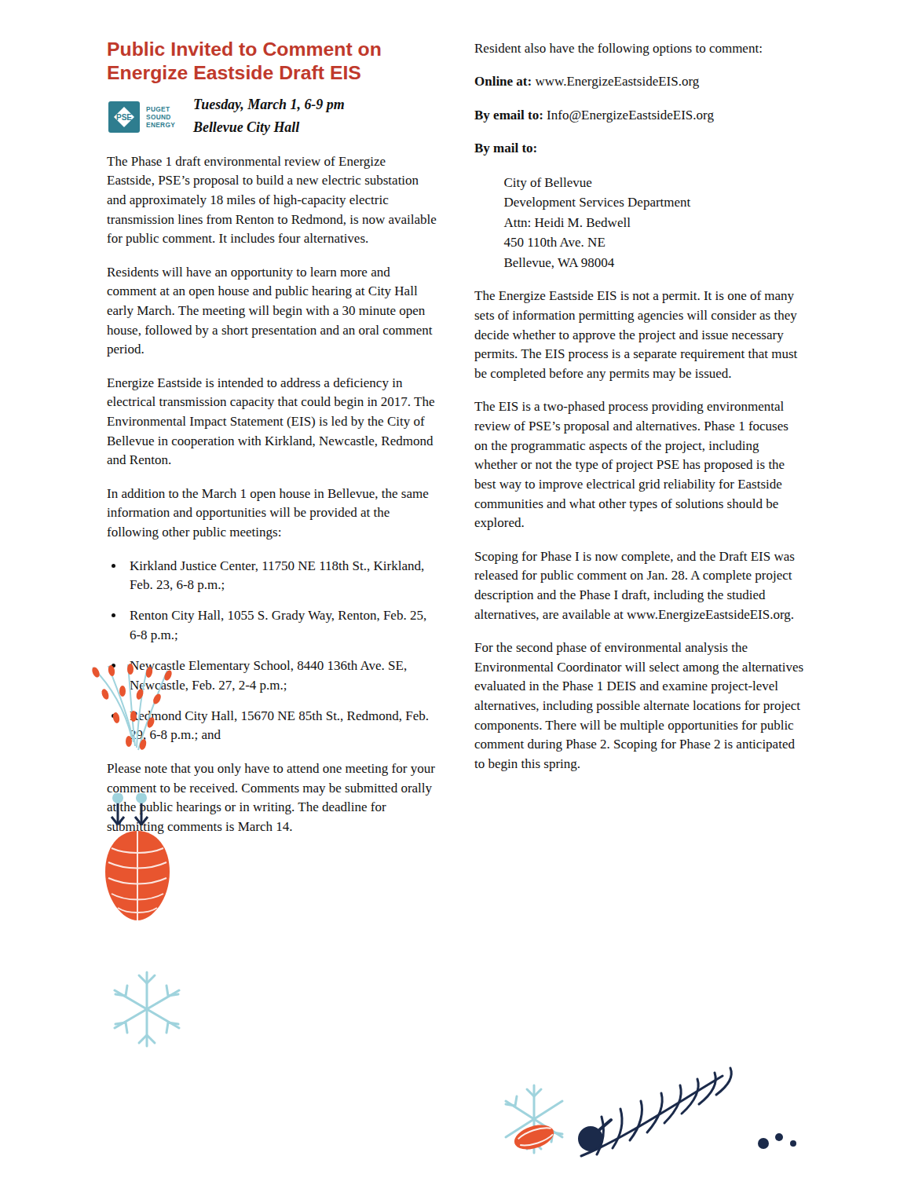Public Invited to Comment on
Energize Eastside Draft EIS
PSE
Puget
Sound
Energy
Tuesday, March 1, 6-9 pm
Bellevue City Hall
The Phase 1 draft environmental review of Energize Eastside, PSE’s proposal to build a new electric substation and approximately 18 miles of high-capacity electric transmission lines from Renton to Redmond, is now available for public comment. It includes four alternatives.
Residents will have an opportunity to learn more and comment at an open house and public hearing at City Hall early March. The meeting will begin with a 30 minute open house, followed by a short presentation and an oral comment period.
Energize Eastside is intended to address a deficiency in electrical transmission capacity that could begin in 2017. The Environmental Impact Statement (EIS) is led by the City of Bellevue in cooperation with Kirkland, Newcastle, Redmond and Renton.
In addition to the March 1 open house in Bellevue, the same information and opportunities will be provided at the following other public meetings:
Kirkland Justice Center, 11750 NE 118th St., Kirkland, Feb. 23, 6-8 p.m.;
Renton City Hall, 1055 S. Grady Way, Renton, Feb. 25, 6-8 p.m.;
Newcastle Elementary School, 8440 136th Ave. SE, Newcastle, Feb. 27, 2-4 p.m.;
Redmond City Hall, 15670 NE 85th St., Redmond, Feb. 29, 6-8 p.m.; and
Please note that you only have to attend one meeting for your comment to be received. Comments may be submitted orally at the public hearings or in writing. The deadline for submitting comments is March 14.
Resident also have the following options to comment:
Online at: www.EnergizeEastsideEIS.org
By email to: Info@EnergizeEastsideEIS.org
By mail to:
City of Bellevue
Development Services Department
Attn: Heidi M. Bedwell
450 110th Ave. NE
Bellevue, WA 98004
The Energize Eastside EIS is not a permit. It is one of many sets of information permitting agencies will consider as they decide whether to approve the project and issue necessary permits. The EIS process is a separate requirement that must be completed before any permits may be issued.
The EIS is a two-phased process providing environmental review of PSE’s proposal and alternatives. Phase 1 focuses on the programmatic aspects of the project, including whether or not the type of project PSE has proposed is the best way to improve electrical grid reliability for Eastside communities and what other types of solutions should be explored.
Scoping for Phase I is now complete, and the Draft EIS was released for public comment on Jan. 28. A complete project description and the Phase I draft, including the studied alternatives, are available at www.EnergizeEastsideEIS.org.
For the second phase of environmental analysis the Environmental Coordinator will select among the alternatives evaluated in the Phase 1 DEIS and examine project-level alternatives, including possible alternate locations for project components. There will be multiple opportunities for public comment during Phase 2. Scoping for Phase 2 is anticipated to begin this spring.